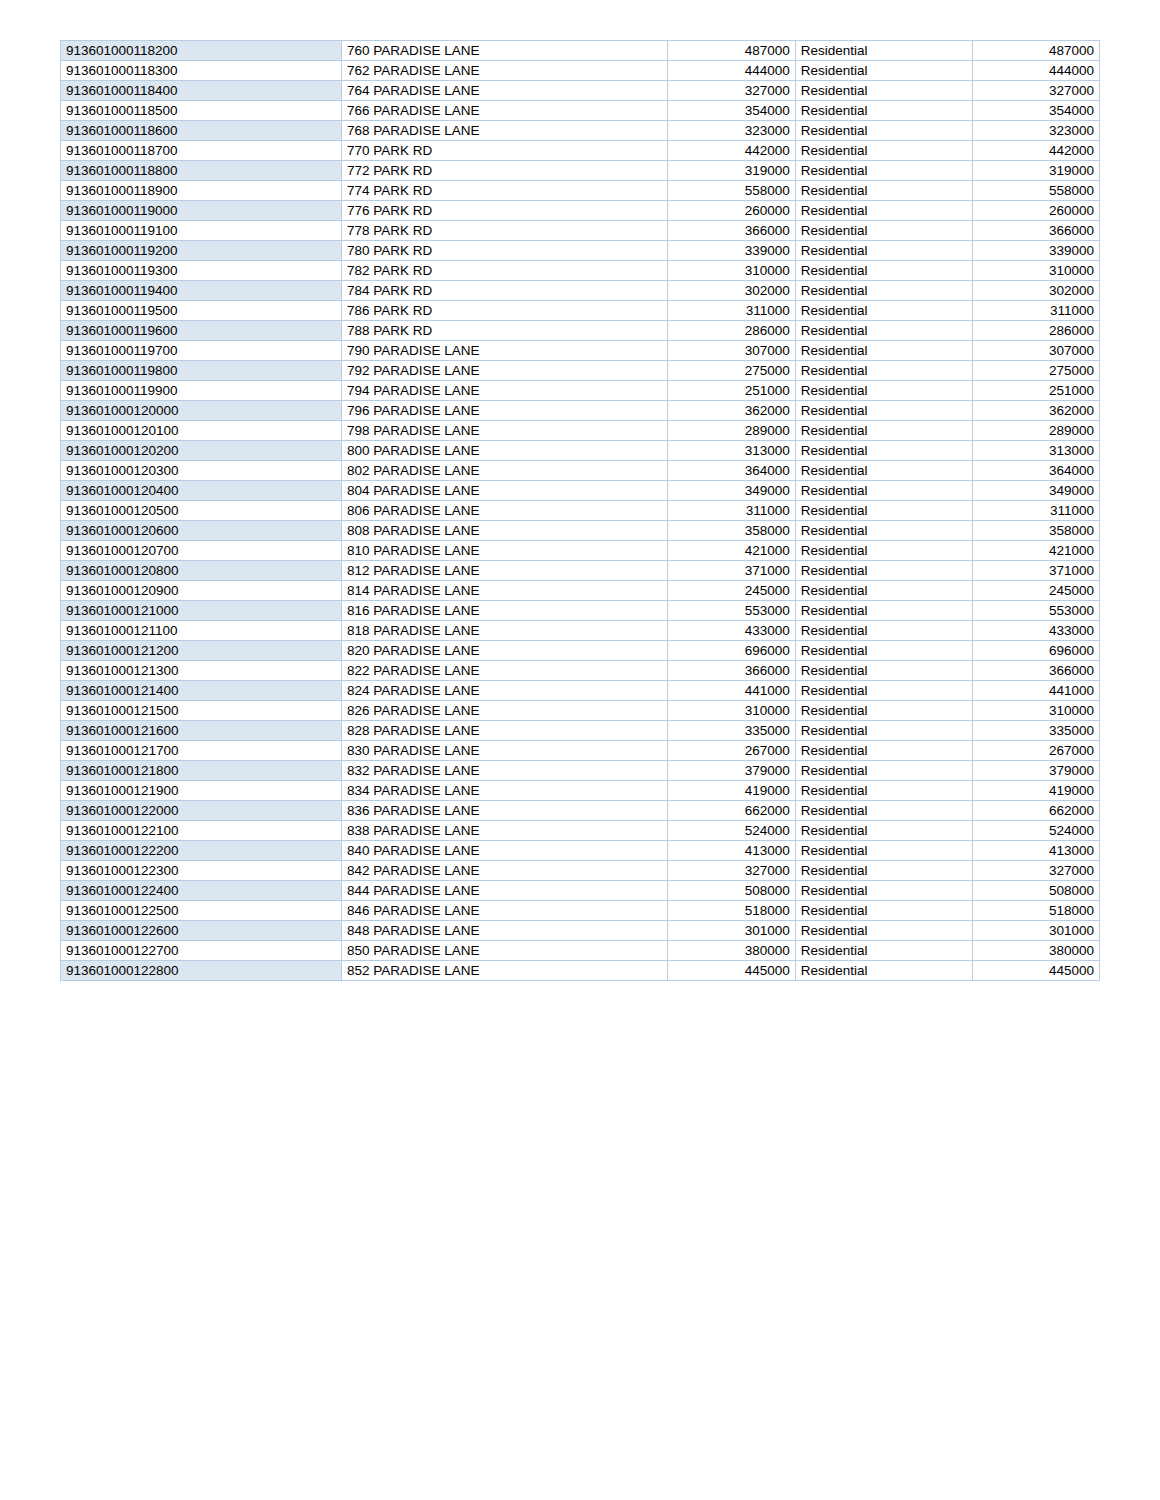| 913601000118200 | 760 PARADISE LANE | 487000 | Residential | 487000 |
| 913601000118300 | 762 PARADISE LANE | 444000 | Residential | 444000 |
| 913601000118400 | 764 PARADISE LANE | 327000 | Residential | 327000 |
| 913601000118500 | 766 PARADISE LANE | 354000 | Residential | 354000 |
| 913601000118600 | 768 PARADISE LANE | 323000 | Residential | 323000 |
| 913601000118700 | 770 PARK RD | 442000 | Residential | 442000 |
| 913601000118800 | 772 PARK RD | 319000 | Residential | 319000 |
| 913601000118900 | 774 PARK RD | 558000 | Residential | 558000 |
| 913601000119000 | 776 PARK RD | 260000 | Residential | 260000 |
| 913601000119100 | 778 PARK RD | 366000 | Residential | 366000 |
| 913601000119200 | 780 PARK RD | 339000 | Residential | 339000 |
| 913601000119300 | 782 PARK RD | 310000 | Residential | 310000 |
| 913601000119400 | 784 PARK RD | 302000 | Residential | 302000 |
| 913601000119500 | 786 PARK RD | 311000 | Residential | 311000 |
| 913601000119600 | 788 PARK RD | 286000 | Residential | 286000 |
| 913601000119700 | 790 PARADISE LANE | 307000 | Residential | 307000 |
| 913601000119800 | 792 PARADISE LANE | 275000 | Residential | 275000 |
| 913601000119900 | 794 PARADISE LANE | 251000 | Residential | 251000 |
| 913601000120000 | 796 PARADISE LANE | 362000 | Residential | 362000 |
| 913601000120100 | 798 PARADISE LANE | 289000 | Residential | 289000 |
| 913601000120200 | 800 PARADISE LANE | 313000 | Residential | 313000 |
| 913601000120300 | 802 PARADISE LANE | 364000 | Residential | 364000 |
| 913601000120400 | 804 PARADISE LANE | 349000 | Residential | 349000 |
| 913601000120500 | 806 PARADISE LANE | 311000 | Residential | 311000 |
| 913601000120600 | 808 PARADISE LANE | 358000 | Residential | 358000 |
| 913601000120700 | 810 PARADISE LANE | 421000 | Residential | 421000 |
| 913601000120800 | 812 PARADISE LANE | 371000 | Residential | 371000 |
| 913601000120900 | 814 PARADISE LANE | 245000 | Residential | 245000 |
| 913601000121000 | 816 PARADISE LANE | 553000 | Residential | 553000 |
| 913601000121100 | 818 PARADISE LANE | 433000 | Residential | 433000 |
| 913601000121200 | 820 PARADISE LANE | 696000 | Residential | 696000 |
| 913601000121300 | 822 PARADISE LANE | 366000 | Residential | 366000 |
| 913601000121400 | 824 PARADISE LANE | 441000 | Residential | 441000 |
| 913601000121500 | 826 PARADISE LANE | 310000 | Residential | 310000 |
| 913601000121600 | 828 PARADISE LANE | 335000 | Residential | 335000 |
| 913601000121700 | 830 PARADISE LANE | 267000 | Residential | 267000 |
| 913601000121800 | 832 PARADISE LANE | 379000 | Residential | 379000 |
| 913601000121900 | 834 PARADISE LANE | 419000 | Residential | 419000 |
| 913601000122000 | 836 PARADISE LANE | 662000 | Residential | 662000 |
| 913601000122100 | 838 PARADISE LANE | 524000 | Residential | 524000 |
| 913601000122200 | 840 PARADISE LANE | 413000 | Residential | 413000 |
| 913601000122300 | 842 PARADISE LANE | 327000 | Residential | 327000 |
| 913601000122400 | 844 PARADISE LANE | 508000 | Residential | 508000 |
| 913601000122500 | 846 PARADISE LANE | 518000 | Residential | 518000 |
| 913601000122600 | 848 PARADISE LANE | 301000 | Residential | 301000 |
| 913601000122700 | 850 PARADISE LANE | 380000 | Residential | 380000 |
| 913601000122800 | 852 PARADISE LANE | 445000 | Residential | 445000 |